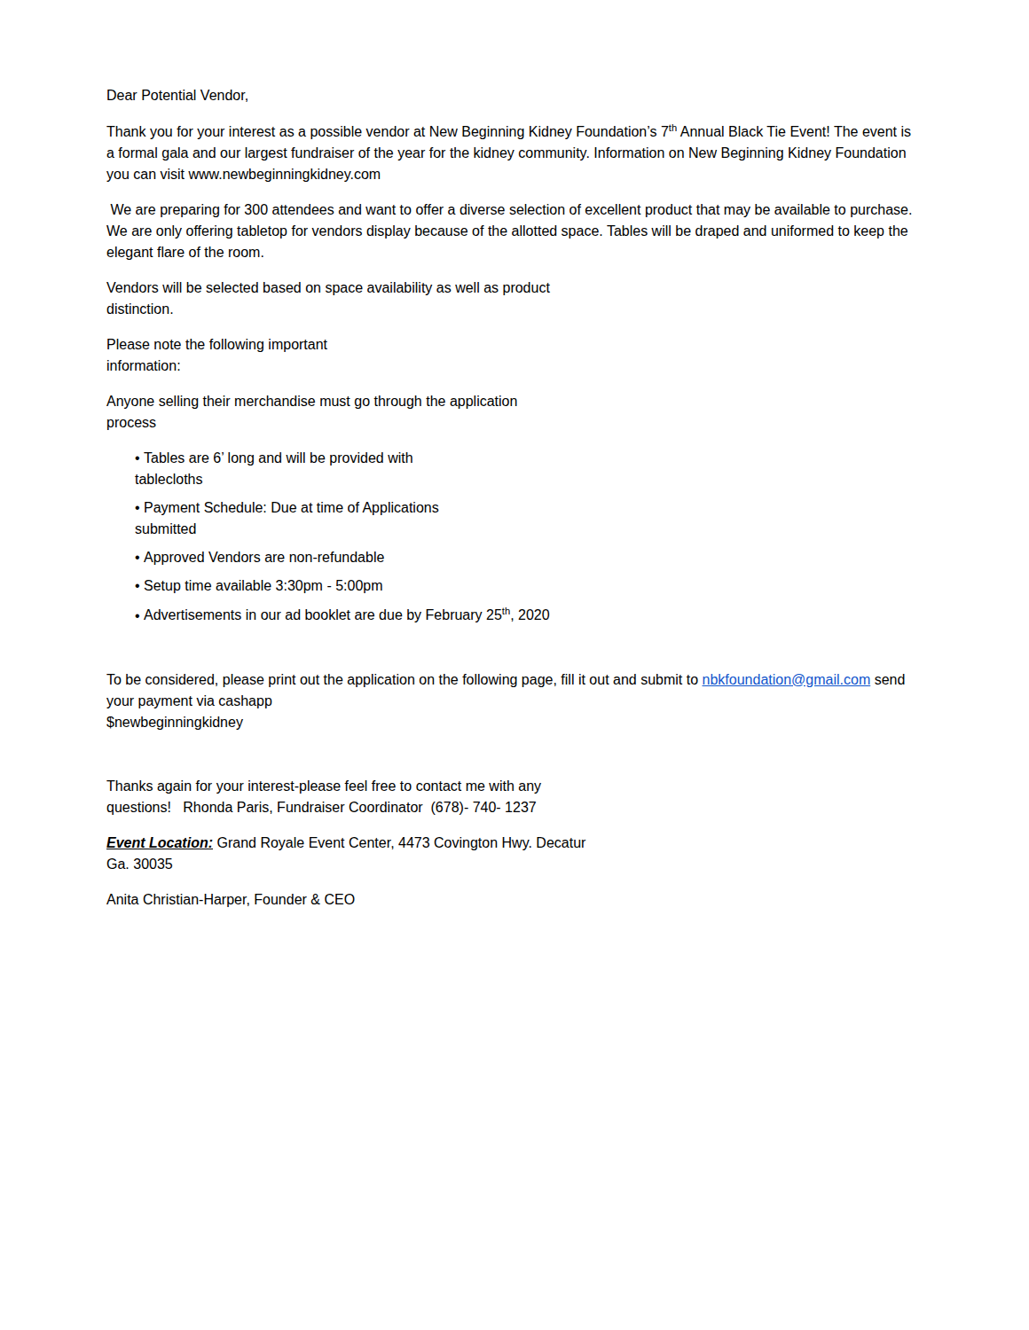Dear Potential Vendor,
Thank you for your interest as a possible vendor at New Beginning Kidney Foundation’s 7th Annual Black Tie Event! The event is a formal gala and our largest fundraiser of the year for the kidney community. Information on New Beginning Kidney Foundation you can visit www.newbeginningkidney.com
We are preparing for 300 attendees and want to offer a diverse selection of excellent product that may be available to purchase. We are only offering tabletop for vendors display because of the allotted space. Tables will be draped and uniformed to keep the elegant flare of the room.
Vendors will be selected based on space availability as well as product
distinction.
Please note the following important
information:
Anyone selling their merchandise must go through the application
process
Tables are 6’ long and will be provided with
tablecloths
Payment Schedule: Due at time of Applications
submitted
Approved Vendors are non-refundable
Setup time available 3:30pm - 5:00pm
Advertisements in our ad booklet are due by February 25th, 2020
To be considered, please print out the application on the following page, fill it out and submit to nbkfoundation@gmail.com send your payment via cashapp
$newbeginningkidney
Thanks again for your interest-please feel free to contact me with any
questions! Rhonda Paris, Fundraiser Coordinator (678)- 740- 1237
Event Location: Grand Royale Event Center, 4473 Covington Hwy. Decatur
Ga. 30035
Anita Christian-Harper, Founder & CEO